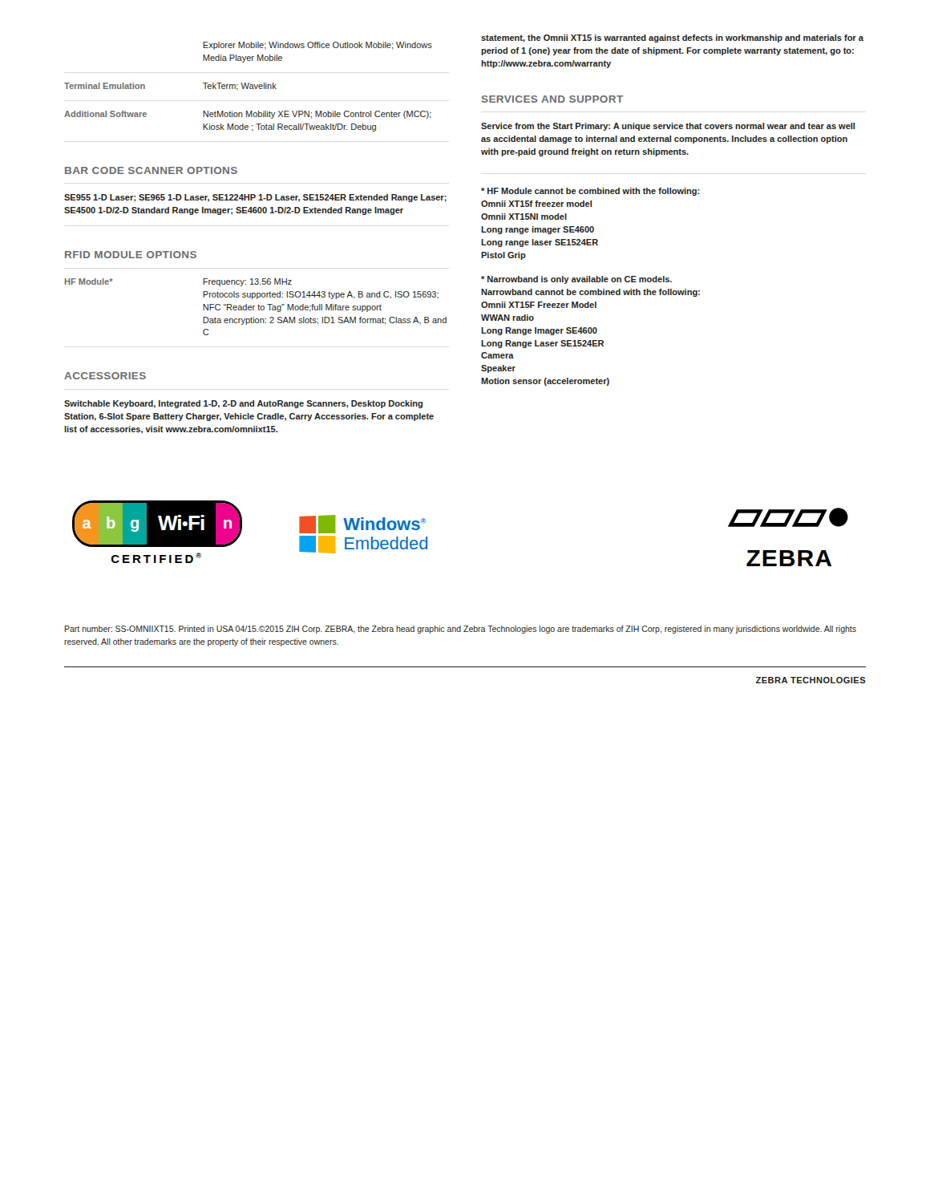| | Explorer Mobile; Windows Office Outlook Mobile; Windows Media Player Mobile |
| Terminal Emulation | TekTerm; Wavelink |
| Additional Software | NetMotion Mobility XE VPN; Mobile Control Center (MCC); Kiosk Mode ; Total Recall/TweakIt/Dr. Debug |
Bar Code Scanner Options
SE955 1-D Laser; SE965 1-D Laser, SE1224HP 1-D Laser, SE1524ER Extended Range Laser; SE4500 1-D/2-D Standard Range Imager; SE4600 1-D/2-D Extended Range Imager
RFID Module Options
| HF Module* | Frequency: 13.56 MHz Protocols supported: ISO14443 type A, B and C, ISO 15693; NFC “Reader to Tag” Mode;full Mifare support Data encryption: 2 SAM slots; ID1 SAM format; Class A, B and C |
Accessories
Switchable Keyboard, Integrated 1-D, 2-D and AutoRange Scanners, Desktop Docking Station, 6-Slot Spare Battery Charger, Vehicle Cradle, Carry Accessories. For a complete list of accessories, visit www.zebra.com/omniixt15.
statement, the Omnii XT15 is warranted against defects in workmanship and materials for a period of 1 (one) year from the date of shipment. For complete warranty statement, go to: http://www.zebra.com/warranty
Services and Support
Service from the Start Primary: A unique service that covers normal wear and tear as well as accidental damage to internal and external components. Includes a collection option with pre-paid ground freight on return shipments.
* HF Module cannot be combined with the following:
Omnii XT15f freezer model
Omnii XT15NI model
Long range imager SE4600
Long range laser SE1524ER
Pistol Grip
* Narrowband is only available on CE models.
Narrowband cannot be combined with the following:
Omnii XT15F Freezer Model
WWAN radio
Long Range Imager SE4600
Long Range Laser SE1524ER
Camera
Speaker
Motion sensor (accelerometer)
a
b
g
Wi●Fi
n
CERTIFIED®
Windows®
Embedded
▱▱▱●
ZEBRA
Part number: SS-OMNIIXT15. Printed in USA 04/15.©2015 ZIH Corp. ZEBRA, the Zebra head graphic and Zebra Technologies logo are trademarks of ZIH Corp, registered in many jurisdictions worldwide. All rights reserved. All other trademarks are the property of their respective owners.
ZEBRA TECHNOLOGIES